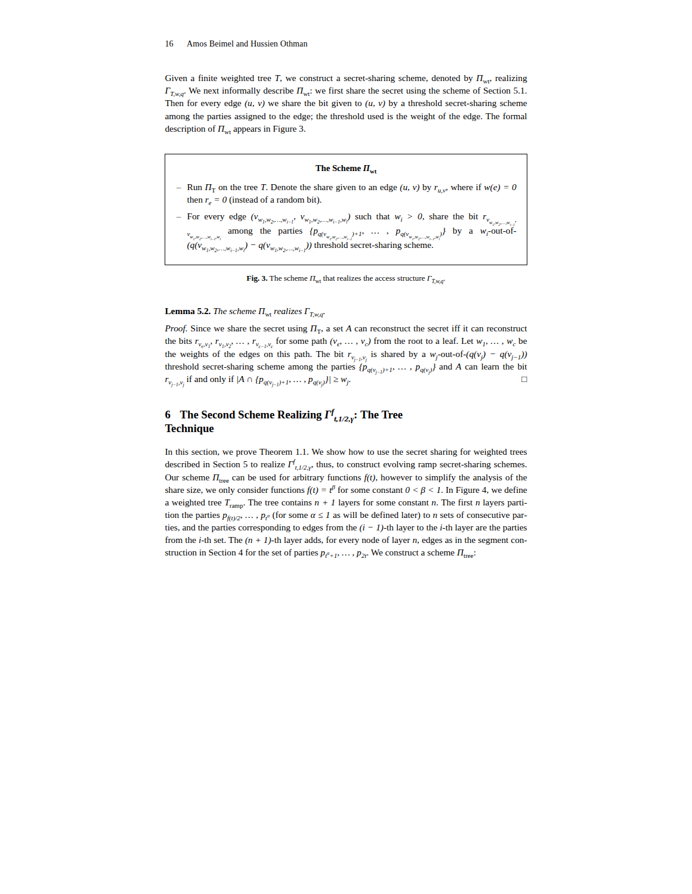16 Amos Beimel and Hussien Othman
Given a finite weighted tree T, we construct a secret-sharing scheme, denoted by Πwt, realizing ΓT,w,q. We next informally describe Πwt: we first share the secret using the scheme of Section 5.1. Then for every edge (u, v) we share the bit given to (u, v) by a threshold secret-sharing scheme among the parties assigned to the edge; the threshold used is the weight of the edge. The formal description of Πwt appears in Figure 3.
The Scheme Πwt
Run ΠT on the tree T. Denote the share given to an edge (u, v) by ru,v, where if w(e) = 0 then re = 0 (instead of a random bit).
For every edge (vw1,w2,…,wi−1, vw1,w2,…,wi−1,wi) such that wi > 0, share the bit rvw1,w2,…,wi−1, vw1,w2,…,wi−1,wi among the parties {pq(vw1,w2,…,wi−1)+1, … , pq(vw1,w2,…,wi−1,wi)} by a wi-out-of-(q(vw1,w2,…,wi−1,wi) − q(vw1,w2,…,wi−1)) threshold secret-sharing scheme.
Fig. 3. The scheme Πwt that realizes the access structure ΓT,w,q.
Lemma 5.2. The scheme Πwt realizes ΓT,w,q.
Proof. Since we share the secret using ΠT, a set A can reconstruct the secret iff it can reconstruct the bits rvϵ,v1, rv1,v2, … , rvc−1,vc for some path (vϵ, … , vc) from the root to a leaf. Let w1, … , wc be the weights of the edges on this path. The bit rvj−1,vj is shared by a wj-out-of-(q(vj) − q(vj−1)) threshold secret-sharing scheme among the parties {pq(vj−1)+1, … , pq(vj)} and A can learn the bit rvj−1,vj if and only if |A ∩ {pq(vj−1)+1, … , pq(vj)}| ≥ wj.□
6 The Second Scheme Realizing Γft,1/2,γ: The Tree
Technique
In this section, we prove Theorem 1.1. We show how to use the secret sharing for weighted trees described in Section 5 to realize Γft,1/2,γ, thus, to construct evolving ramp secret-sharing schemes. Our scheme Πtree can be used for arbitrary functions f(t), however to simplify the analysis of the share size, we only consider functions f(t) = tβ for some constant 0 < β < 1. In Figure 4, we define a weighted tree Tramp. The tree contains n + 1 layers for some constant n. The first n layers partition the parties pf(t)/2, … , ptα (for some α ≤ 1 as will be defined later) to n sets of consecutive parties, and the parties corresponding to edges from the (i − 1)-th layer to the i-th layer are the parties from the i-th set. The (n + 1)-th layer adds, for every node of layer n, edges as in the segment construction in Section 4 for the set of parties ptα+1, … , p2t. We construct a scheme Πtree: